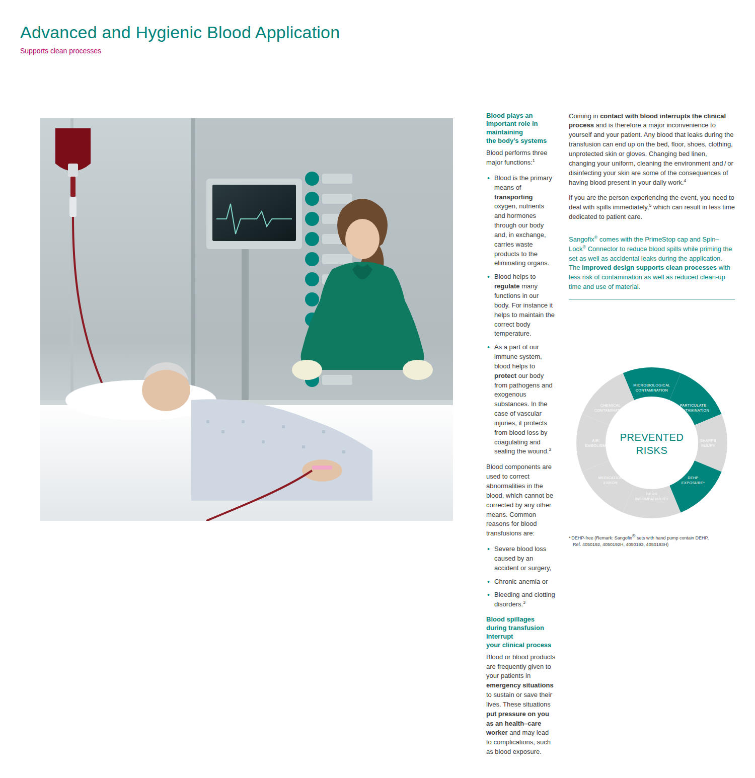Advanced and Hygienic Blood Application
Supports clean processes
Blood plays an important role in maintaining
the body’s systems
Blood performs three major functions:1
Blood is the primary means of transporting oxygen, nutrients and hormones through our body and, in exchange, carries waste products to the eliminating organs.
Blood helps to regulate many functions in our body. For instance it helps to maintain the correct body temperature.
As a part of our immune system, blood helps to protect our body from pathogens and exogenous substances. In the case of vascular injuries, it protects from blood loss by coagulating and sealing the wound.2
Blood components are used to correct abnormalities in the blood, which cannot be corrected by any other means. Common reasons for blood transfusions are:
Severe blood loss caused by an accident or surgery,
Chronic anemia or
Bleeding and clotting disorders.3
Blood spillages during transfusion interrupt
your clinical process
Blood or blood products are frequently given to your patients in emergency situations to sustain or save their lives. These situations put pressure on you as an health–care worker and may lead to complications, such as blood exposure.
Coming in contact with blood interrupts the clinical process and is therefore a major inconvenience to yourself and your patient. Any blood that leaks during the transfusion can end up on the bed, floor, shoes, clothing, unprotected skin or gloves. Changing bed linen, changing your uniform, cleaning the environment and / or disinfecting your skin are some of the consequences of having blood present in your daily work.4
If you are the person experiencing the event, you need to deal with spills immediately,5 which can result in less time dedicated to patient care.
Sangofix® comes with the PrimeStop cap and Spin–Lock® Connector to reduce blood spills while priming the set as well as accidental leaks during the application. The improved design supports clean processes with less risk of contamination as well as reduced clean-up time and use of material.
PREVENTED RISKS MICROBIOLOGICAL CONTAMINATION PARTICULATE CONTAMINATION SHARPS INJURY DEHP EXPOSURE* DRUG INCOMPATIBILITY MEDICATION ERROR AIR EMBOLISM CHEMICAL CONTAMINATION
* DEHP-free (Remark: Sangofix® sets with hand pump contain DEHP, Ref. 4050192, 4050192H, 4050193, 4050193H)